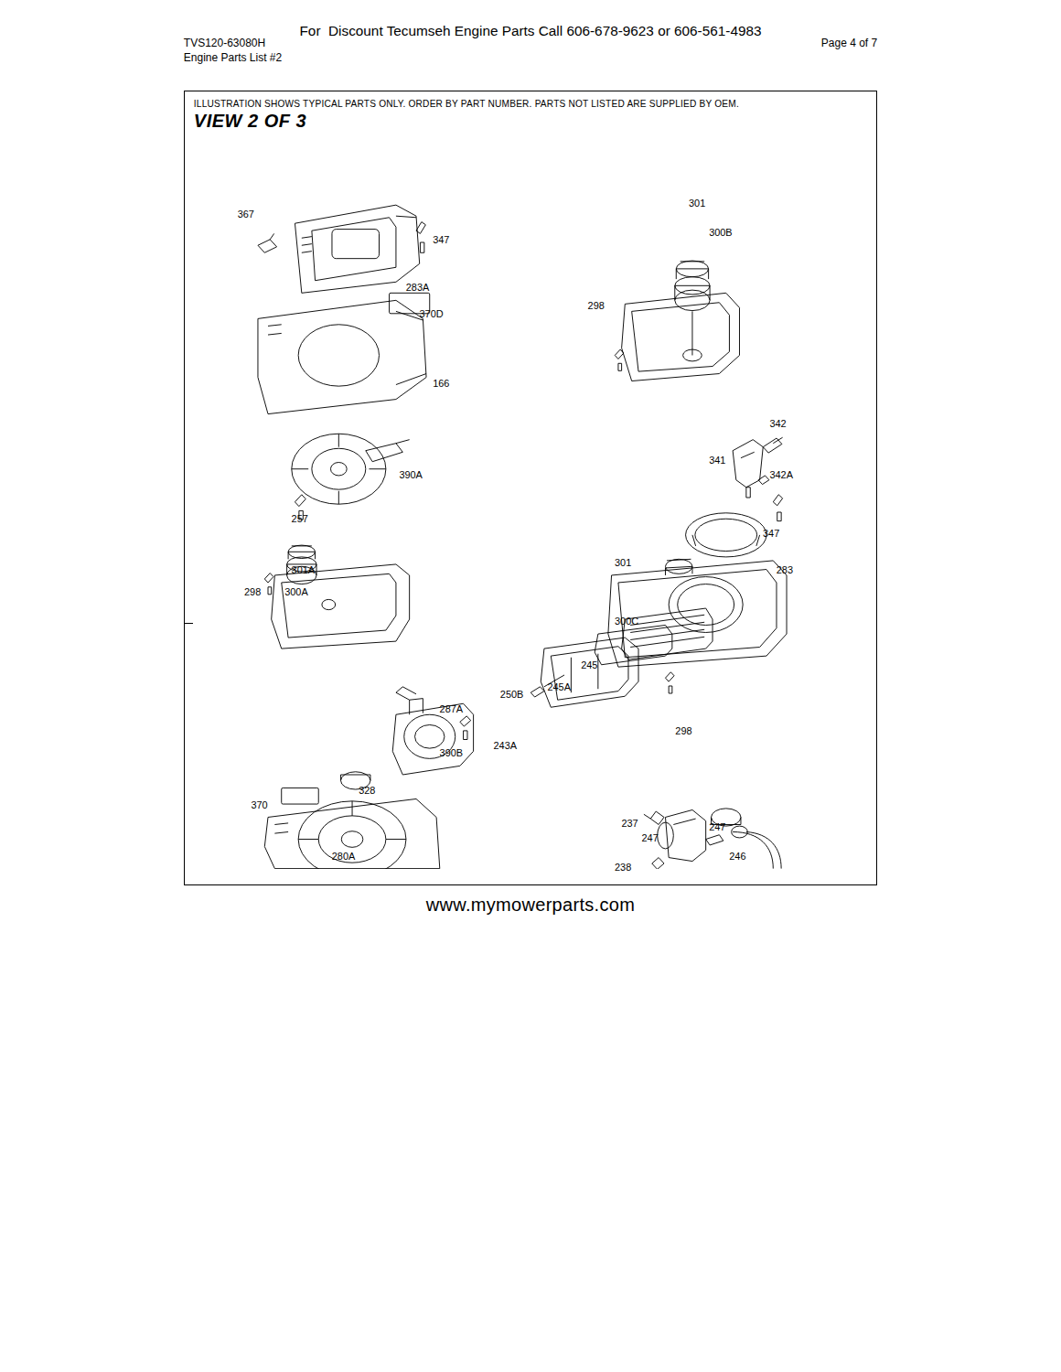For Discount Tecumseh Engine Parts Call 606-678-9623 or 606-561-4983
TVS120-63080H
Engine Parts List #2
Page 4 of 7
ILLUSTRATION SHOWS TYPICAL PARTS ONLY. ORDER BY PART NUMBER. PARTS NOT LISTED ARE SUPPLIED BY OEM.
VIEW 2 OF 3
367 347 283A 370D 166 390A 257 301A 298 300A 301 300B 298 342 341 342A 347 301 283 300C 245 245A 250B 243A 298 287A 390B 328 370 280A 237 247 247 246 238
www.mymowerparts.com